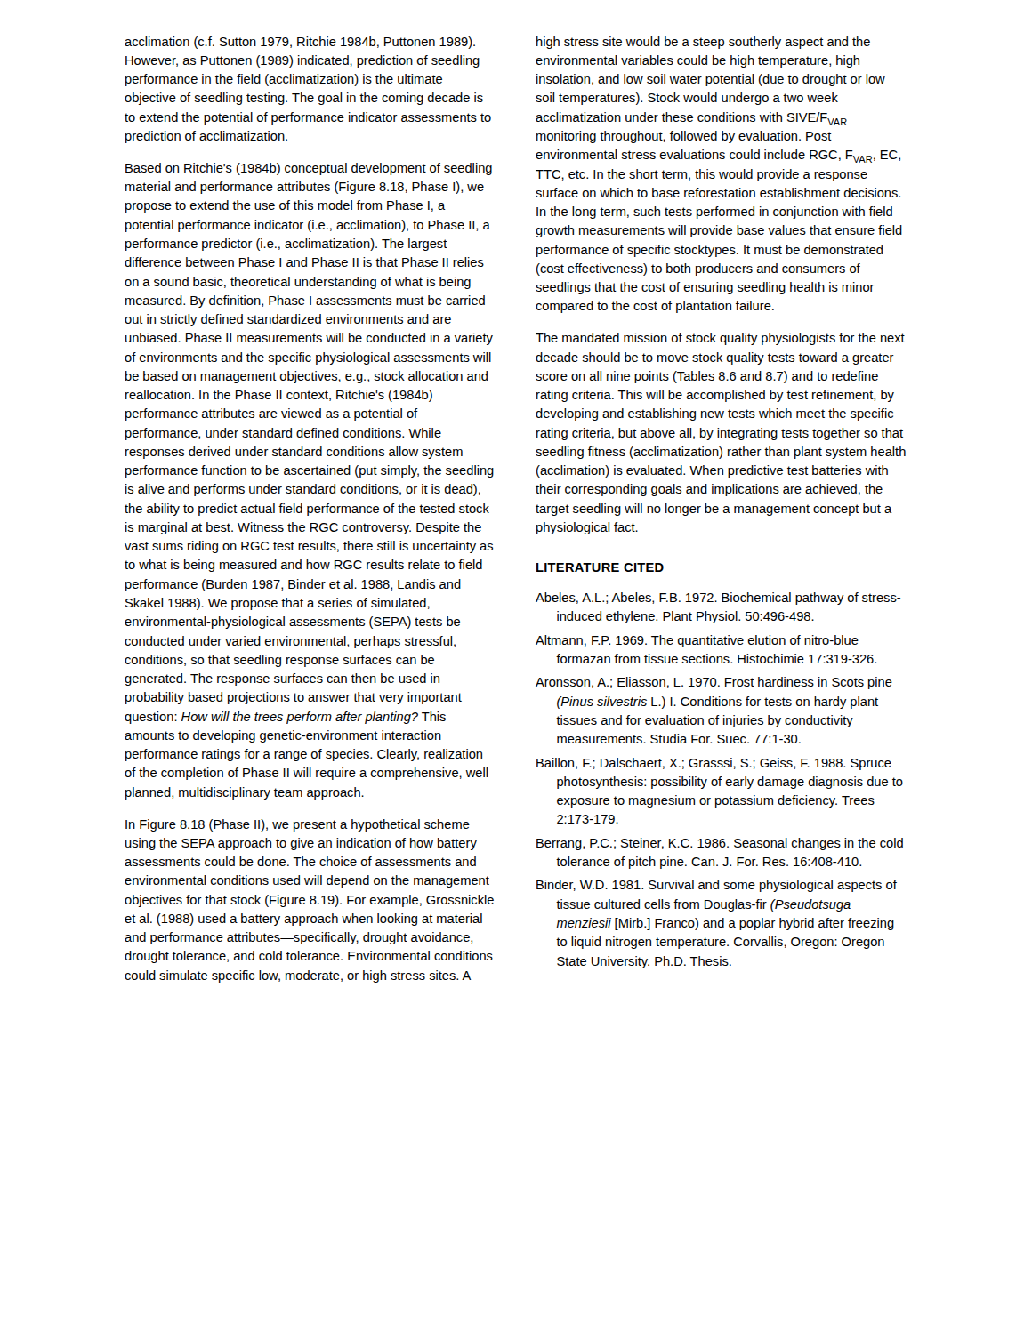acclimation (c.f. Sutton 1979, Ritchie 1984b, Puttonen 1989). However, as Puttonen (1989) indicated, prediction of seedling performance in the field (acclimatization) is the ultimate objective of seedling testing. The goal in the coming decade is to extend the potential of performance indicator assessments to prediction of acclimatization.
Based on Ritchie's (1984b) conceptual development of seedling material and performance attributes (Figure 8.18, Phase I), we propose to extend the use of this model from Phase I, a potential performance indicator (i.e., acclimation), to Phase II, a performance predictor (i.e., acclimatization). The largest difference between Phase I and Phase II is that Phase II relies on a sound basic, theoretical understanding of what is being measured. By definition, Phase I assessments must be carried out in strictly defined standardized environments and are unbiased. Phase II measurements will be conducted in a variety of environments and the specific physiological assessments will be based on management objectives, e.g., stock allocation and reallocation. In the Phase II context, Ritchie's (1984b) performance attributes are viewed as a potential of performance, under standard defined conditions. While responses derived under standard conditions allow system performance function to be ascertained (put simply, the seedling is alive and performs under standard conditions, or it is dead), the ability to predict actual field performance of the tested stock is marginal at best. Witness the RGC controversy. Despite the vast sums riding on RGC test results, there still is uncertainty as to what is being measured and how RGC results relate to field performance (Burden 1987, Binder et al. 1988, Landis and Skakel 1988). We propose that a series of simulated, environmental-physiological assessments (SEPA) tests be conducted under varied environmental, perhaps stressful, conditions, so that seedling response surfaces can be generated. The response surfaces can then be used in probability based projections to answer that very important question: How will the trees perform after planting? This amounts to developing genetic-environment interaction performance ratings for a range of species. Clearly, realization of the completion of Phase II will require a comprehensive, well planned, multidisciplinary team approach.
In Figure 8.18 (Phase II), we present a hypothetical scheme using the SEPA approach to give an indication of how battery assessments could be done. The choice of assessments and environmental conditions used will depend on the management objectives for that stock (Figure 8.19). For example, Grossnickle et al. (1988) used a battery approach when looking at material and performance attributes—specifically, drought avoidance, drought tolerance, and cold tolerance. Environmental conditions could simulate specific low, moderate, or high stress sites. A high stress site would be a steep southerly aspect and the environmental variables could be high temperature, high insolation, and low soil water potential (due to drought or low soil temperatures). Stock would undergo a two week acclimatization under these conditions with SIVE/FVAR monitoring throughout, followed by evaluation. Post environmental stress evaluations could include RGC, FVAR, EC, TTC, etc. In the short term, this would provide a response surface on which to base reforestation establishment decisions. In the long term, such tests performed in conjunction with field growth measurements will provide base values that ensure field performance of specific stocktypes. It must be demonstrated (cost effectiveness) to both producers and consumers of seedlings that the cost of ensuring seedling health is minor compared to the cost of plantation failure.
The mandated mission of stock quality physiologists for the next decade should be to move stock quality tests toward a greater score on all nine points (Tables 8.6 and 8.7) and to redefine rating criteria. This will be accomplished by test refinement, by developing and establishing new tests which meet the specific rating criteria, but above all, by integrating tests together so that seedling fitness (acclimatization) rather than plant system health (acclimation) is evaluated. When predictive test batteries with their corresponding goals and implications are achieved, the target seedling will no longer be a management concept but a physiological fact.
LITERATURE CITED
Abeles, A.L.; Abeles, F.B. 1972. Biochemical pathway of stress-induced ethylene. Plant Physiol. 50:496-498.
Altmann, F.P. 1969. The quantitative elution of nitro-blue formazan from tissue sections. Histochimie 17:319-326.
Aronsson, A.; Eliasson, L. 1970. Frost hardiness in Scots pine (Pinus silvestris L.) I. Conditions for tests on hardy plant tissues and for evaluation of injuries by conductivity measurements. Studia For. Suec. 77:1-30.
Baillon, F.; Dalschaert, X.; Grasssi, S.; Geiss, F. 1988. Spruce photosynthesis: possibility of early damage diagnosis due to exposure to magnesium or potassium deficiency. Trees 2:173-179.
Berrang, P.C.; Steiner, K.C. 1986. Seasonal changes in the cold tolerance of pitch pine. Can. J. For. Res. 16:408-410.
Binder, W.D. 1981. Survival and some physiological aspects of tissue cultured cells from Douglas-fir (Pseudotsuga menziesii [Mirb.] Franco) and a poplar hybrid after freezing to liquid nitrogen temperature. Corvallis, Oregon: Oregon State University. Ph.D. Thesis.